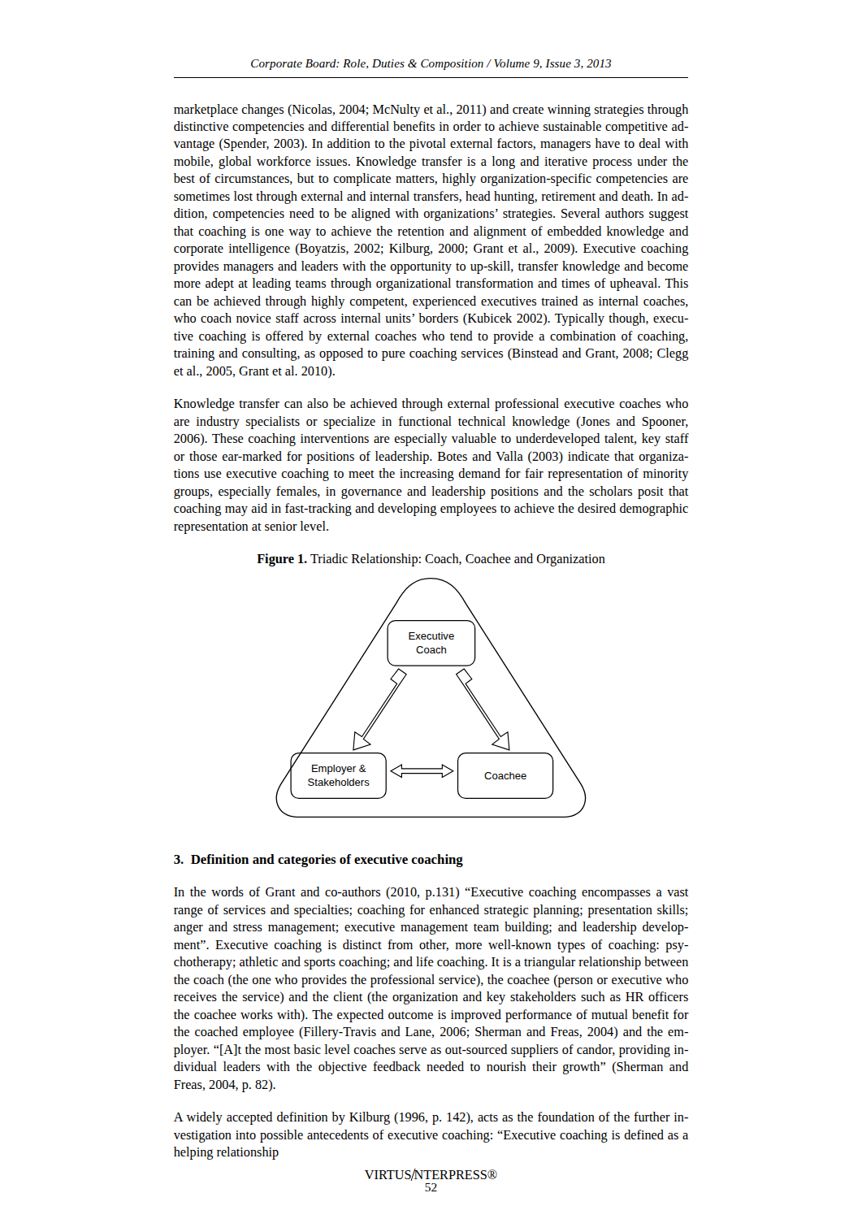Corporate Board: Role, Duties & Composition / Volume 9, Issue 3, 2013
marketplace changes (Nicolas, 2004; McNulty et al., 2011) and create winning strategies through distinctive competencies and differential benefits in order to achieve sustainable competitive advantage (Spender, 2003). In addition to the pivotal external factors, managers have to deal with mobile, global workforce issues. Knowledge transfer is a long and iterative process under the best of circumstances, but to complicate matters, highly organization-specific competencies are sometimes lost through external and internal transfers, head hunting, retirement and death. In addition, competencies need to be aligned with organizations’ strategies. Several authors suggest that coaching is one way to achieve the retention and alignment of embedded knowledge and corporate intelligence (Boyatzis, 2002; Kilburg, 2000; Grant et al., 2009). Executive coaching provides managers and leaders with the opportunity to up-skill, transfer knowledge and become more adept at leading teams through organizational transformation and times of upheaval. This can be achieved through highly competent, experienced executives trained as internal coaches, who coach novice staff across internal units’ borders (Kubicek 2002). Typically though, executive coaching is offered by external coaches who tend to provide a combination of coaching, training and consulting, as opposed to pure coaching services (Binstead and Grant, 2008; Clegg et al., 2005, Grant et al. 2010).
Knowledge transfer can also be achieved through external professional executive coaches who are industry specialists or specialize in functional technical knowledge (Jones and Spooner, 2006). These coaching interventions are especially valuable to underdeveloped talent, key staff or those ear-marked for positions of leadership. Botes and Valla (2003) indicate that organizations use executive coaching to meet the increasing demand for fair representation of minority groups, especially females, in governance and leadership positions and the scholars posit that coaching may aid in fast-tracking and developing employees to achieve the desired demographic representation at senior level.
Figure 1. Triadic Relationship: Coach, Coachee and Organization
Executive Coach Employer & Stakeholders Coachee
3. Definition and categories of executive coaching
In the words of Grant and co-authors (2010, p.131) “Executive coaching encompasses a vast range of services and specialties; coaching for enhanced strategic planning; presentation skills; anger and stress management; executive management team building; and leadership development”. Executive coaching is distinct from other, more well-known types of coaching: psychotherapy; athletic and sports coaching; and life coaching. It is a triangular relationship between the coach (the one who provides the professional service), the coachee (person or executive who receives the service) and the client (the organization and key stakeholders such as HR officers the coachee works with). The expected outcome is improved performance of mutual benefit for the coached employee (Fillery-Travis and Lane, 2006; Sherman and Freas, 2004) and the employer. “[A]t the most basic level coaches serve as out-sourced suppliers of candor, providing individual leaders with the objective feedback needed to nourish their growth” (Sherman and Freas, 2004, p. 82).
A widely accepted definition by Kilburg (1996, p. 142), acts as the foundation of the further investigation into possible antecedents of executive coaching: “Executive coaching is defined as a helping relationship
VIRTUS NTERPRESS®
52